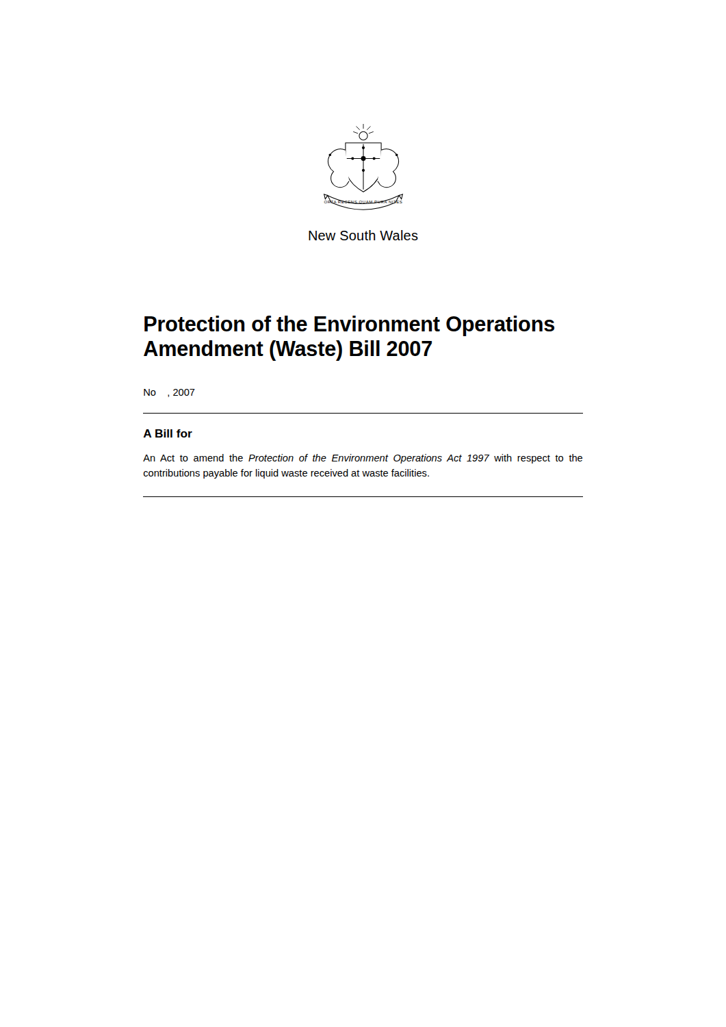ORTA RECENS QUAM PURA NITES
New South Wales
Protection of the Environment Operations Amendment (Waste) Bill 2007
No , 2007
A Bill for
An Act to amend the Protection of the Environment Operations Act 1997 with respect to the contributions payable for liquid waste received at waste facilities.